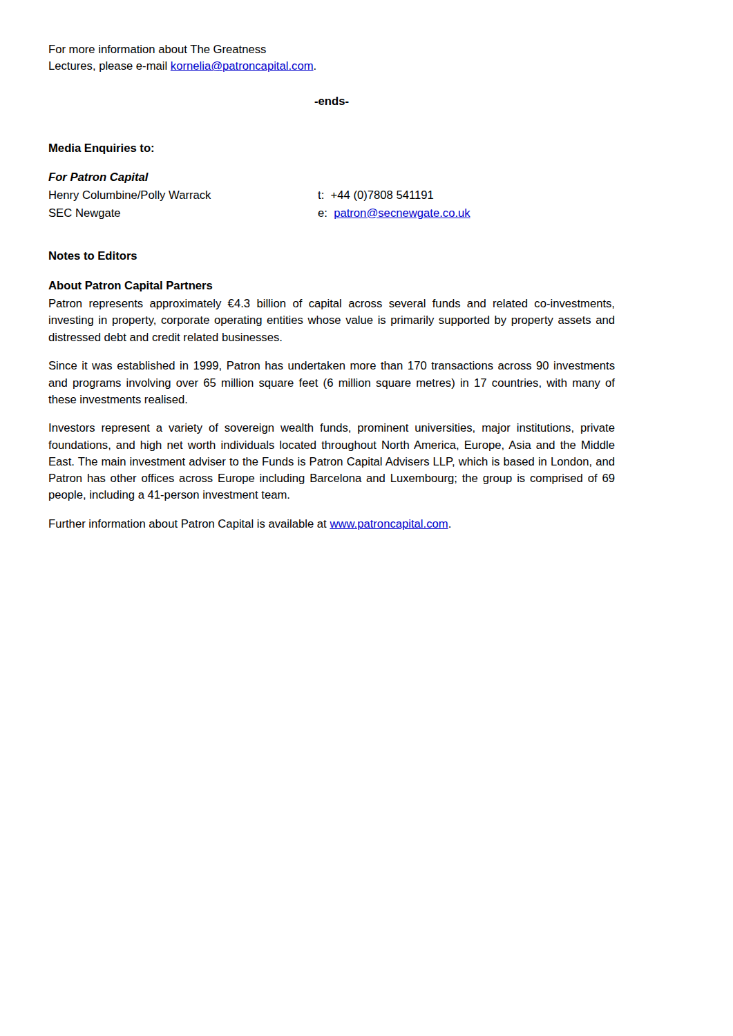For more information about The Greatness
Lectures, please e-mail kornelia@patroncapital.com.
-ends-
Media Enquiries to:
For Patron Capital
| Henry Columbine/Polly Warrack | t: +44 (0)7808 541191 |
| SEC Newgate | e: patron@secnewgate.co.uk |
Notes to Editors
About Patron Capital Partners
Patron represents approximately €4.3 billion of capital across several funds and related co-investments, investing in property, corporate operating entities whose value is primarily supported by property assets and distressed debt and credit related businesses.
Since it was established in 1999, Patron has undertaken more than 170 transactions across 90 investments and programs involving over 65 million square feet (6 million square metres) in 17 countries, with many of these investments realised.
Investors represent a variety of sovereign wealth funds, prominent universities, major institutions, private foundations, and high net worth individuals located throughout North America, Europe, Asia and the Middle East. The main investment adviser to the Funds is Patron Capital Advisers LLP, which is based in London, and Patron has other offices across Europe including Barcelona and Luxembourg; the group is comprised of 69 people, including a 41-person investment team.
Further information about Patron Capital is available at www.patroncapital.com.